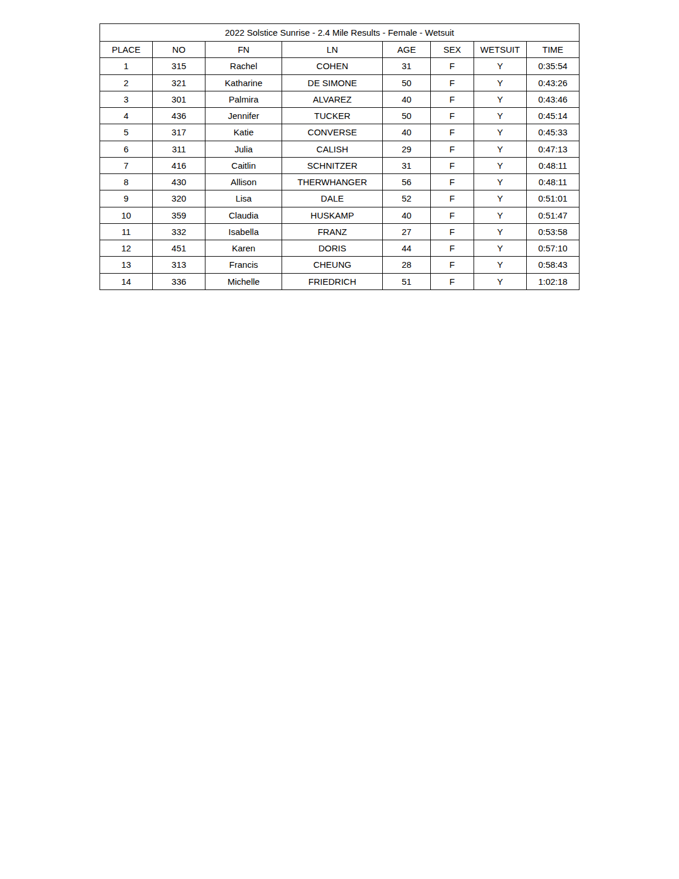2022 Solstice Sunrise - 2.4 Mile Results - Female - Wetsuit
| PLACE | NO | FN | LN | AGE | SEX | WETSUIT | TIME |
| --- | --- | --- | --- | --- | --- | --- | --- |
| 1 | 315 | Rachel | COHEN | 31 | F | Y | 0:35:54 |
| 2 | 321 | Katharine | DE SIMONE | 50 | F | Y | 0:43:26 |
| 3 | 301 | Palmira | ALVAREZ | 40 | F | Y | 0:43:46 |
| 4 | 436 | Jennifer | TUCKER | 50 | F | Y | 0:45:14 |
| 5 | 317 | Katie | CONVERSE | 40 | F | Y | 0:45:33 |
| 6 | 311 | Julia | CALISH | 29 | F | Y | 0:47:13 |
| 7 | 416 | Caitlin | SCHNITZER | 31 | F | Y | 0:48:11 |
| 8 | 430 | Allison | THERWHANGER | 56 | F | Y | 0:48:11 |
| 9 | 320 | Lisa | DALE | 52 | F | Y | 0:51:01 |
| 10 | 359 | Claudia | HUSKAMP | 40 | F | Y | 0:51:47 |
| 11 | 332 | Isabella | FRANZ | 27 | F | Y | 0:53:58 |
| 12 | 451 | Karen | DORIS | 44 | F | Y | 0:57:10 |
| 13 | 313 | Francis | CHEUNG | 28 | F | Y | 0:58:43 |
| 14 | 336 | Michelle | FRIEDRICH | 51 | F | Y | 1:02:18 |